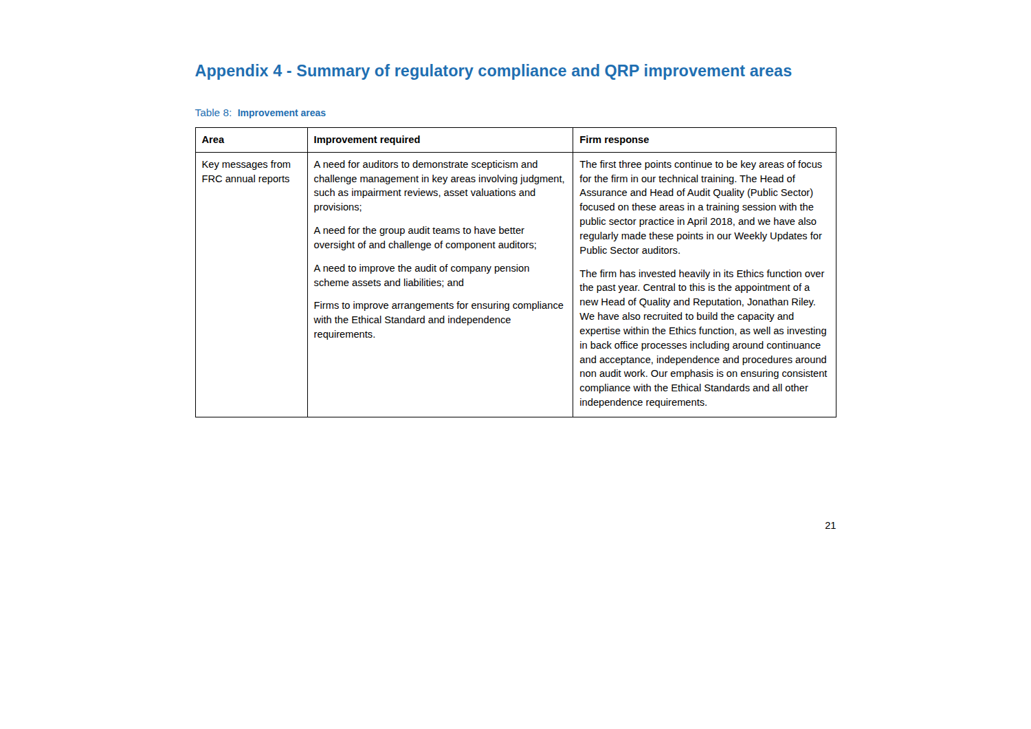Appendix 4 - Summary of regulatory compliance and QRP improvement areas
Table 8: Improvement areas
| Area | Improvement required | Firm response |
| --- | --- | --- |
| Key messages from FRC annual reports | A need for auditors to demonstrate scepticism and challenge management in key areas involving judgment, such as impairment reviews, asset valuations and provisions; A need for the group audit teams to have better oversight of and challenge of component auditors; A need to improve the audit of company pension scheme assets and liabilities; and Firms to improve arrangements for ensuring compliance with the Ethical Standard and independence requirements. | The first three points continue to be key areas of focus for the firm in our technical training. The Head of Assurance and Head of Audit Quality (Public Sector) focused on these areas in a training session with the public sector practice in April 2018, and we have also regularly made these points in our Weekly Updates for Public Sector auditors. The firm has invested heavily in its Ethics function over the past year. Central to this is the appointment of a new Head of Quality and Reputation, Jonathan Riley. We have also recruited to build the capacity and expertise within the Ethics function, as well as investing in back office processes including around continuance and acceptance, independence and procedures around non audit work. Our emphasis is on ensuring consistent compliance with the Ethical Standards and all other independence requirements. |
21